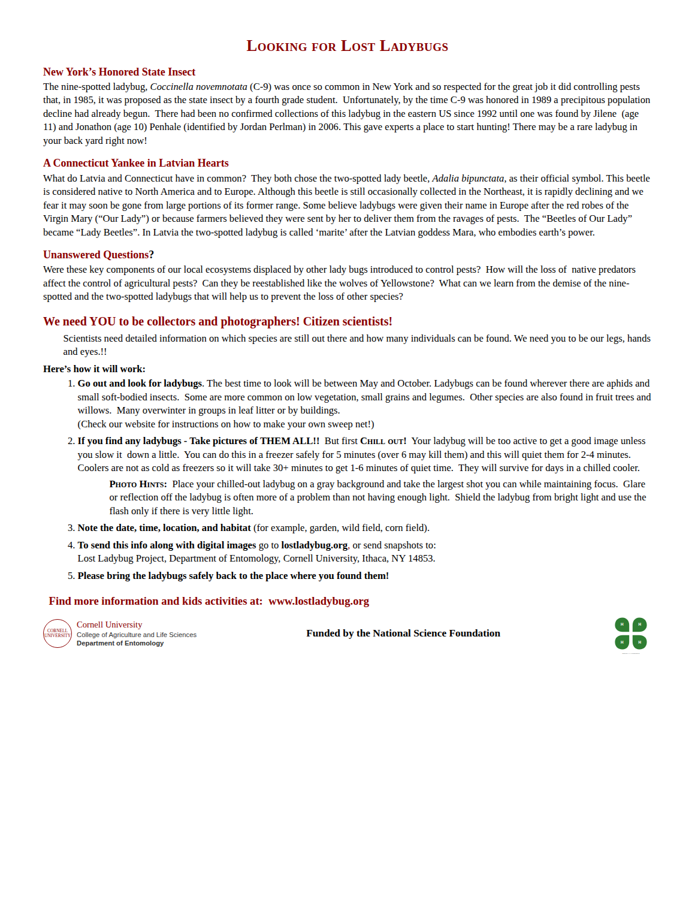Looking for Lost Ladybugs
New York’s Honored State Insect
The nine-spotted ladybug, Coccinella novemnotata (C-9) was once so common in New York and so respected for the great job it did controlling pests that, in 1985, it was proposed as the state insect by a fourth grade student. Unfortunately, by the time C-9 was honored in 1989 a precipitous population decline had already begun. There had been no confirmed collections of this ladybug in the eastern US since 1992 until one was found by Jilene (age 11) and Jonathon (age 10) Penhale (identified by Jordan Perlman) in 2006. This gave experts a place to start hunting! There may be a rare ladybug in your back yard right now!
A Connecticut Yankee in Latvian Hearts
What do Latvia and Connecticut have in common? They both chose the two-spotted lady beetle, Adalia bipunctata, as their official symbol. This beetle is considered native to North America and to Europe. Although this beetle is still occasionally collected in the Northeast, it is rapidly declining and we fear it may soon be gone from large portions of its former range. Some believe ladybugs were given their name in Europe after the red robes of the Virgin Mary (“Our Lady”) or because farmers believed they were sent by her to deliver them from the ravages of pests. The “Beetles of Our Lady” became “Lady Beetles”. In Latvia the two-spotted ladybug is called ‘marite’ after the Latvian goddess Mara, who embodies earth’s power.
Unanswered Questions?
Were these key components of our local ecosystems displaced by other lady bugs introduced to control pests? How will the loss of native predators affect the control of agricultural pests? Can they be reestablished like the wolves of Yellowstone? What can we learn from the demise of the nine-spotted and the two-spotted ladybugs that will help us to prevent the loss of other species?
We need YOU to be collectors and photographers! Citizen scientists!
Scientists need detailed information on which species are still out there and how many individuals can be found. We need you to be our legs, hands and eyes.!!
Here’s how it will work:
Go out and look for ladybugs. The best time to look will be between May and October. Ladybugs can be found wherever there are aphids and small soft-bodied insects. Some are more common on low vegetation, small grains and legumes. Other species are also found in fruit trees and willows. Many overwinter in groups in leaf litter or by buildings.
(Check our website for instructions on how to make your own sweep net!)
If you find any ladybugs - Take pictures of THEM ALL!! But first Chill out! Your ladybug will be too active to get a good image unless you slow it down a little. You can do this in a freezer safely for 5 minutes (over 6 may kill them) and this will quiet them for 2-4 minutes. Coolers are not as cold as freezers so it will take 30+ minutes to get 1-6 minutes of quiet time. They will survive for days in a chilled cooler.
Photo Hints: Place your chilled-out ladybug on a gray background and take the largest shot you can while maintaining focus. Glare or reflection off the ladybug is often more of a problem than not having enough light. Shield the ladybug from bright light and use the flash only if there is very little light.
Note the date, time, location, and habitat (for example, garden, wild field, corn field).
To send this info along with digital images go to lostladybug.org, or send snapshots to:
Lost Ladybug Project, Department of Entomology, Cornell University, Ithaca, NY 14853.
Please bring the ladybugs safely back to the place where you found them!
Find more information and kids activities at: www.lostladybug.org
CORNELL
UNIVERSITY
Cornell University
College of Agriculture and Life Sciences
Department of Entomology
Funded by the National Science Foundation
H H H H National 4-H Headquarters